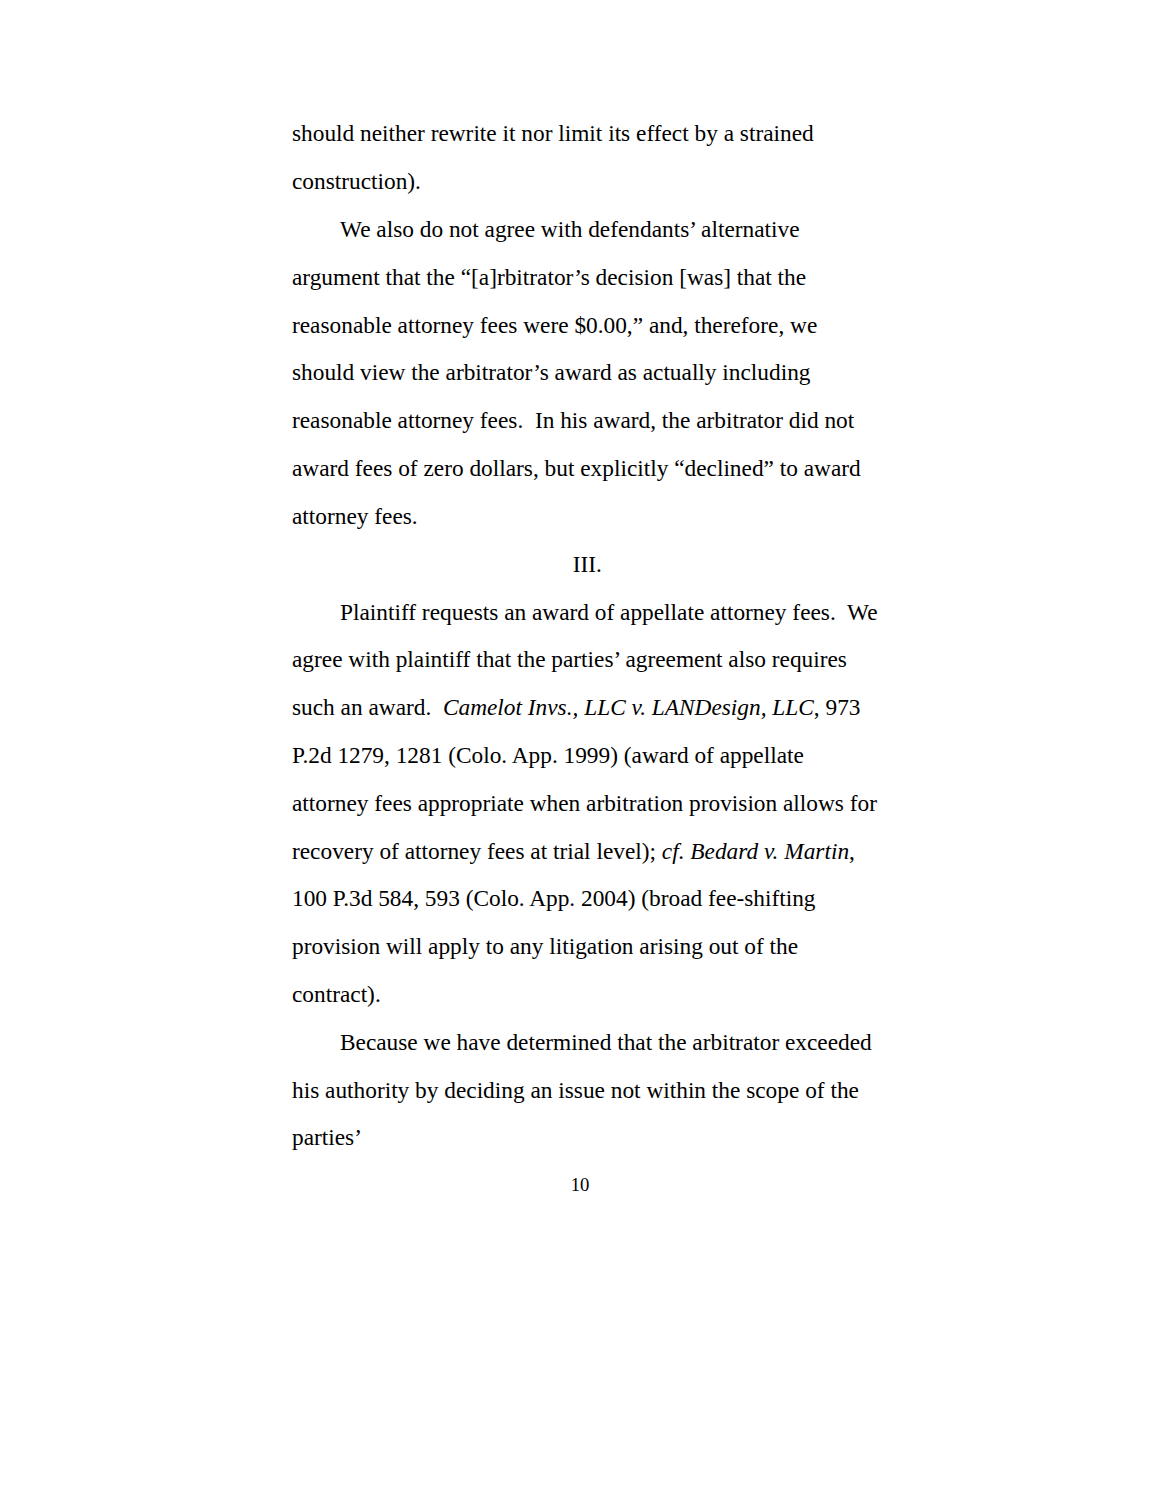should neither rewrite it nor limit its effect by a strained construction).
We also do not agree with defendants’ alternative argument that the “[a]rbitrator’s decision [was] that the reasonable attorney fees were $0.00,” and, therefore, we should view the arbitrator’s award as actually including reasonable attorney fees. In his award, the arbitrator did not award fees of zero dollars, but explicitly “declined” to award attorney fees.
III.
Plaintiff requests an award of appellate attorney fees. We agree with plaintiff that the parties’ agreement also requires such an award. Camelot Invs., LLC v. LANDesign, LLC, 973 P.2d 1279, 1281 (Colo. App. 1999) (award of appellate attorney fees appropriate when arbitration provision allows for recovery of attorney fees at trial level); cf. Bedard v. Martin, 100 P.3d 584, 593 (Colo. App. 2004) (broad fee-shifting provision will apply to any litigation arising out of the contract).
Because we have determined that the arbitrator exceeded his authority by deciding an issue not within the scope of the parties’
10